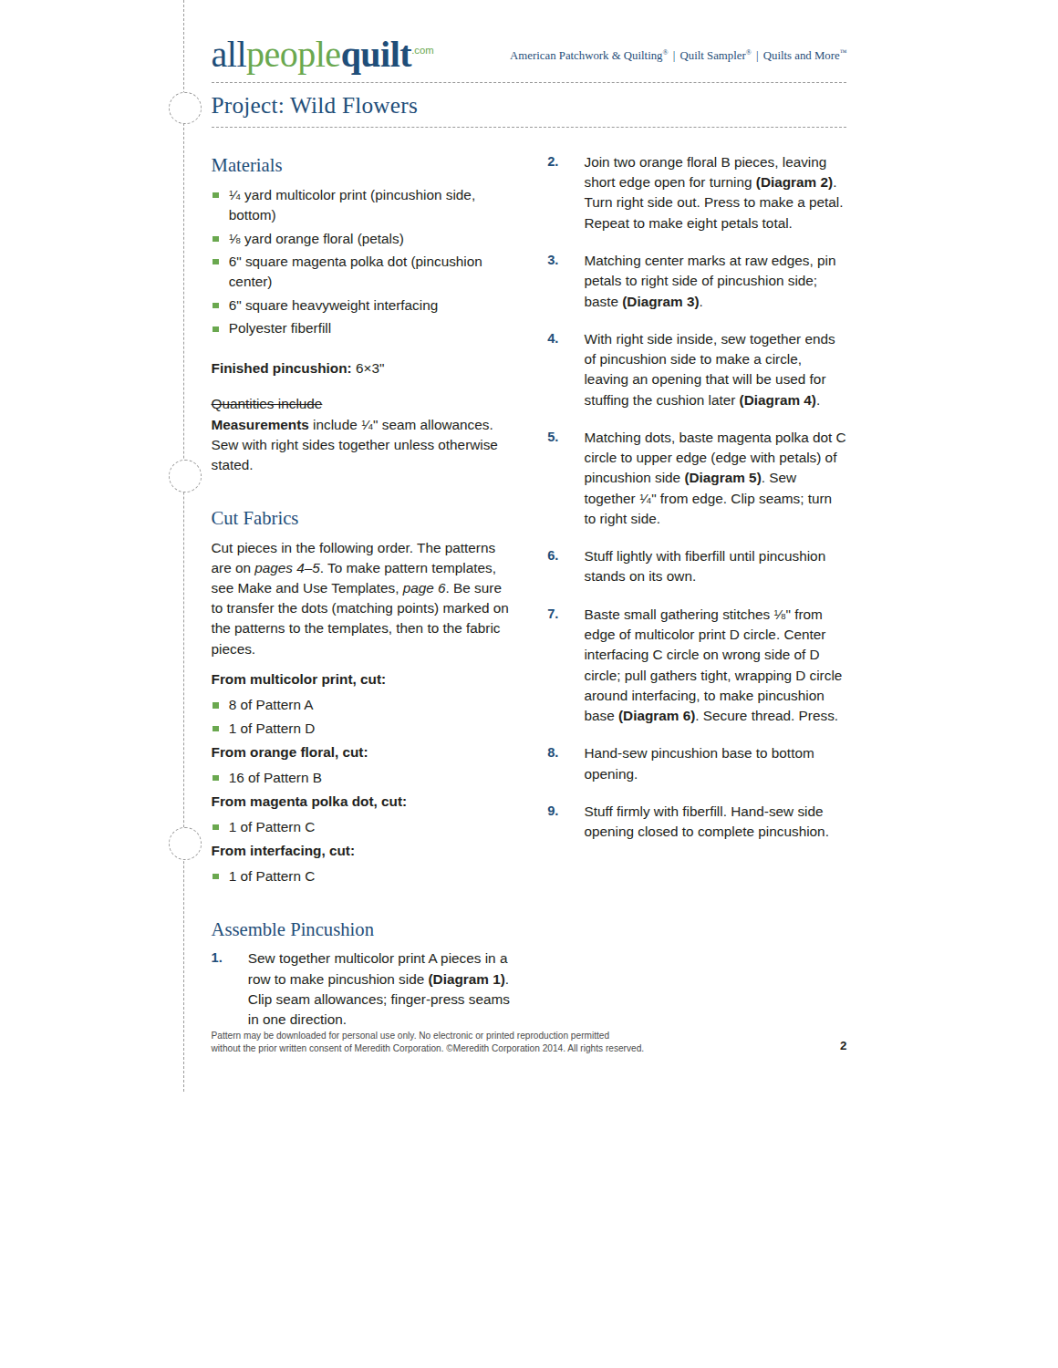all people quilt.com
American Patchwork & Quilting® | Quilt Sampler® | Quilts and More™
Project: Wild Flowers
Materials
1⁄4 yard multicolor print (pincushion side, bottom)
1⁄8 yard orange floral (petals)
6" square magenta polka dot (pincushion center)
6" square heavyweight interfacing
Polyester fiberfill
Finished pincushion: 6×3"
Quantities include
Measurements include 1⁄4" seam allowances. Sew with right sides together unless otherwise stated.
Cut Fabrics
Cut pieces in the following order. The patterns are on pages 4–5. To make pattern templates, see Make and Use Templates, page 6. Be sure to transfer the dots (matching points) marked on the patterns to the templates, then to the fabric pieces.
From multicolor print, cut:
8 of Pattern A
1 of Pattern D
From orange floral, cut:
16 of Pattern B
From magenta polka dot, cut:
1 of Pattern C
From interfacing, cut:
1 of Pattern C
Assemble Pincushion
Sew together multicolor print A pieces in a row to make pincushion side (Diagram 1). Clip seam allowances; finger-press seams in one direction.
Join two orange floral B pieces, leaving short edge open for turning (Diagram 2). Turn right side out. Press to make a petal. Repeat to make eight petals total.
Matching center marks at raw edges, pin petals to right side of pincushion side; baste (Diagram 3).
With right side inside, sew together ends of pincushion side to make a circle, leaving an opening that will be used for stuffing the cushion later (Diagram 4).
Matching dots, baste magenta polka dot C circle to upper edge (edge with petals) of pincushion side (Diagram 5). Sew together 1⁄4" from edge. Clip seams; turn to right side.
Stuff lightly with fiberfill until pincushion stands on its own.
Baste small gathering stitches 1⁄8" from edge of multicolor print D circle. Center interfacing C circle on wrong side of D circle; pull gathers tight, wrapping D circle around interfacing, to make pincushion base (Diagram 6). Secure thread. Press.
Hand-sew pincushion base to bottom opening.
Stuff firmly with fiberfill. Hand-sew side opening closed to complete pincushion.
Pattern may be downloaded for personal use only. No electronic or printed reproduction permitted
without the prior written consent of Meredith Corporation. ©Meredith Corporation 2014. All rights reserved.
2